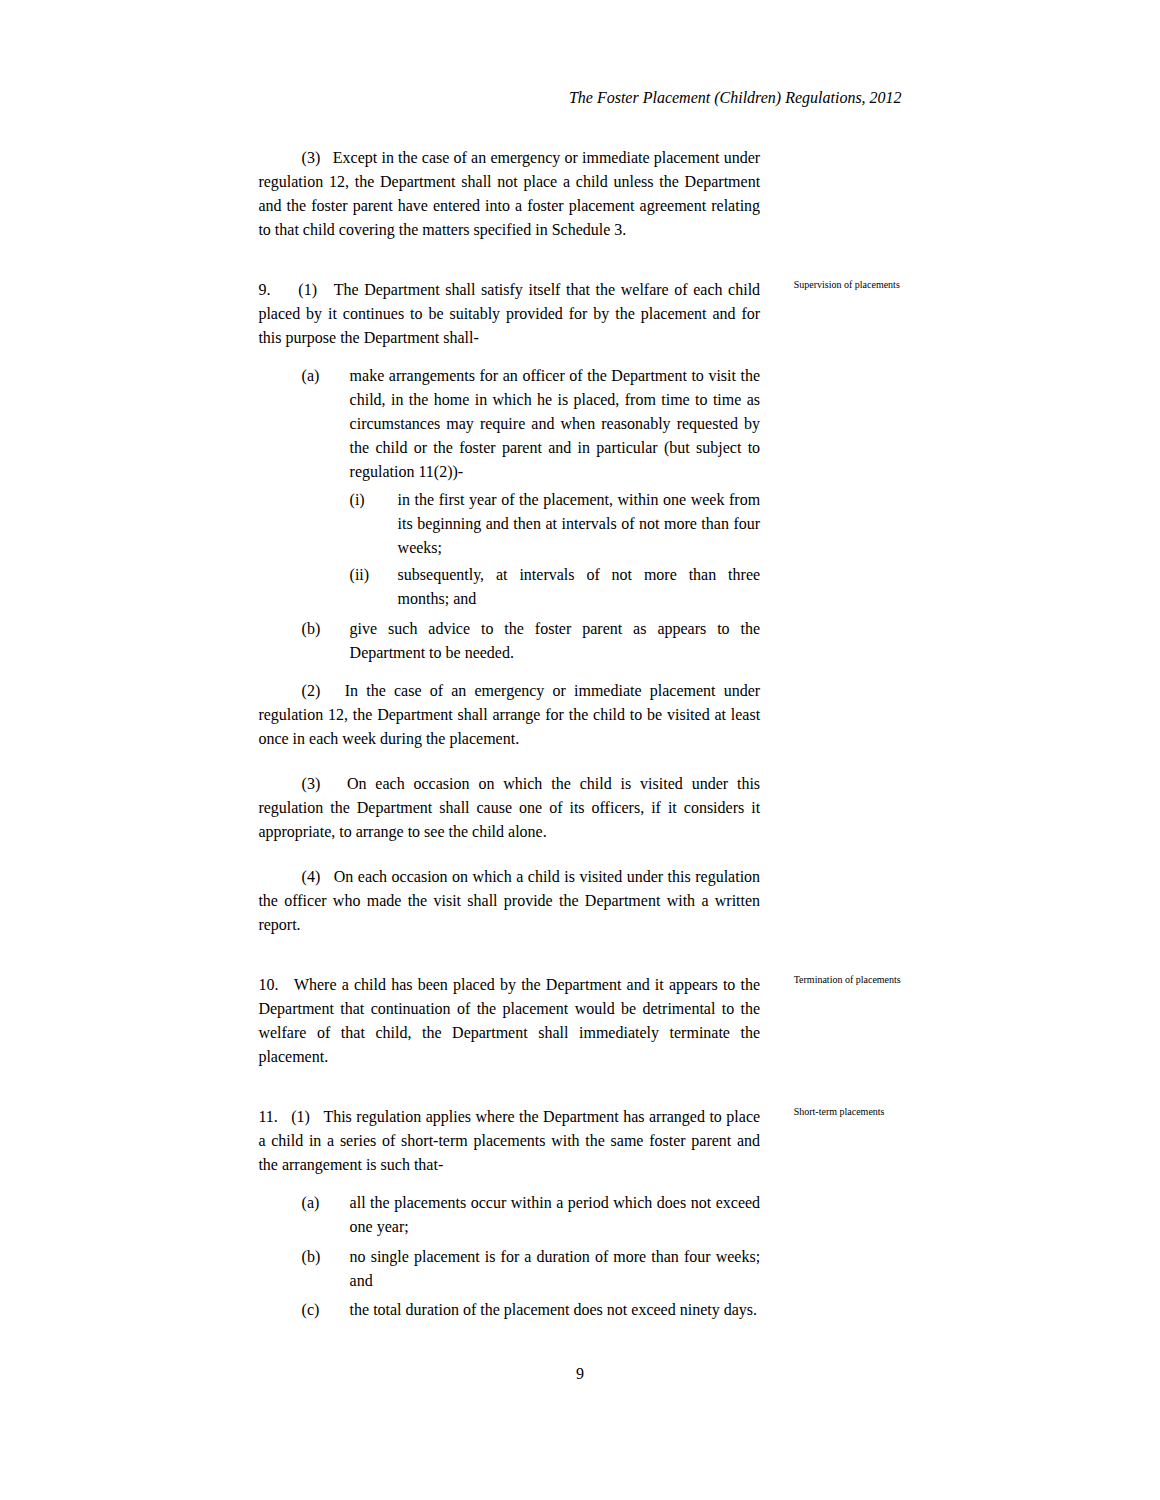The Foster Placement (Children) Regulations, 2012
(3) Except in the case of an emergency or immediate placement under regulation 12, the Department shall not place a child unless the Department and the foster parent have entered into a foster placement agreement relating to that child covering the matters specified in Schedule 3.
9. (1) The Department shall satisfy itself that the welfare of each child placed by it continues to be suitably provided for by the placement and for this purpose the Department shall-
(a) make arrangements for an officer of the Department to visit the child, in the home in which he is placed, from time to time as circumstances may require and when reasonably requested by the child or the foster parent and in particular (but subject to regulation 11(2))-
(i) in the first year of the placement, within one week from its beginning and then at intervals of not more than four weeks;
(ii) subsequently, at intervals of not more than three months; and
(b) give such advice to the foster parent as appears to the Department to be needed.
(2) In the case of an emergency or immediate placement under regulation 12, the Department shall arrange for the child to be visited at least once in each week during the placement.
(3) On each occasion on which the child is visited under this regulation the Department shall cause one of its officers, if it considers it appropriate, to arrange to see the child alone.
(4) On each occasion on which a child is visited under this regulation the officer who made the visit shall provide the Department with a written report.
Supervision of placements
10. Where a child has been placed by the Department and it appears to the Department that continuation of the placement would be detrimental to the welfare of that child, the Department shall immediately terminate the placement.
Termination of placements
11. (1) This regulation applies where the Department has arranged to place a child in a series of short-term placements with the same foster parent and the arrangement is such that-
(a) all the placements occur within a period which does not exceed one year;
(b) no single placement is for a duration of more than four weeks; and
(c) the total duration of the placement does not exceed ninety days.
Short-term placements
9